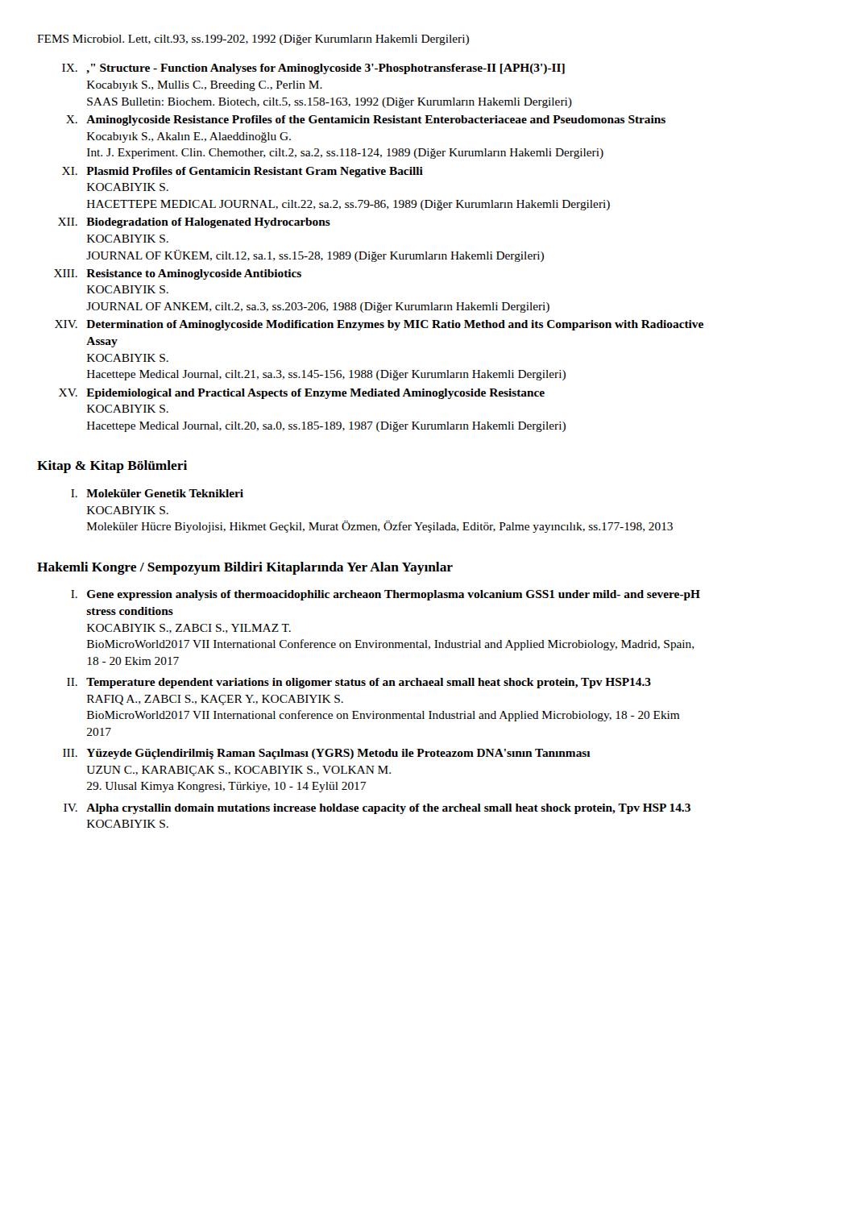FEMS Microbiol. Lett, cilt.93, ss.199-202, 1992 (Diğer Kurumların Hakemli Dergileri)
IX.
," Structure - Function Analyses for Aminoglycoside 3'-Phosphotransferase-II [APH(3')-II]
Kocabıyık S., Mullis C., Breeding C., Perlin M.
SAAS Bulletin: Biochem. Biotech, cilt.5, ss.158-163, 1992 (Diğer Kurumların Hakemli Dergileri)
X.
Aminoglycoside Resistance Profiles of the Gentamicin Resistant Enterobacteriaceae and Pseudomonas Strains
Kocabıyık S., Akalın E., Alaeddinoğlu G.
Int. J. Experiment. Clin. Chemother, cilt.2, sa.2, ss.118-124, 1989 (Diğer Kurumların Hakemli Dergileri)
XI.
Plasmid Profiles of Gentamicin Resistant Gram Negative Bacilli
KOCABIYIK S.
HACETTEPE MEDICAL JOURNAL, cilt.22, sa.2, ss.79-86, 1989 (Diğer Kurumların Hakemli Dergileri)
XII.
Biodegradation of Halogenated Hydrocarbons
KOCABIYIK S.
JOURNAL OF KÜKEM, cilt.12, sa.1, ss.15-28, 1989 (Diğer Kurumların Hakemli Dergileri)
XIII.
Resistance to Aminoglycoside Antibiotics
KOCABIYIK S.
JOURNAL OF ANKEM, cilt.2, sa.3, ss.203-206, 1988 (Diğer Kurumların Hakemli Dergileri)
XIV.
Determination of Aminoglycoside Modification Enzymes by MIC Ratio Method and its Comparison with Radioactive Assay
KOCABIYIK S.
Hacettepe Medical Journal, cilt.21, sa.3, ss.145-156, 1988 (Diğer Kurumların Hakemli Dergileri)
XV.
Epidemiological and Practical Aspects of Enzyme Mediated Aminoglycoside Resistance
KOCABIYIK S.
Hacettepe Medical Journal, cilt.20, sa.0, ss.185-189, 1987 (Diğer Kurumların Hakemli Dergileri)
Kitap & Kitap Bölümleri
I.
Moleküler Genetik Teknikleri
KOCABIYIK S.
Moleküler Hücre Biyolojisi, Hikmet Geçkil, Murat Özmen, Özfer Yeşilada, Editör, Palme yayıncılık, ss.177-198, 2013
Hakemli Kongre / Sempozyum Bildiri Kitaplarında Yer Alan Yayınlar
I.
Gene expression analysis of thermoacidophilic archeaon Thermoplasma volcanium GSS1 under mild- and severe-pH stress conditions
KOCABIYIK S., ZABCI S., YILMAZ T.
BioMicroWorld2017 VII International Conference on Environmental, Industrial and Applied Microbiology, Madrid, Spain, 18 - 20 Ekim 2017
II.
Temperature dependent variations in oligomer status of an archaeal small heat shock protein, Tpv HSP14.3
RAFIQ A., ZABCI S., KAÇER Y., KOCABIYIK S.
BioMicroWorld2017 VII International conference on Environmental Industrial and Applied Microbiology, 18 - 20 Ekim 2017
III.
Yüzeyde Güçlendirilmiş Raman Saçılması (YGRS) Metodu ile Proteazom DNA'sının Tanınması
UZUN C., KARABIÇAK S., KOCABIYIK S., VOLKAN M.
29. Ulusal Kimya Kongresi, Türkiye, 10 - 14 Eylül 2017
IV.
Alpha crystallin domain mutations increase holdase capacity of the archeal small heat shock protein, Tpv HSP 14.3
KOCABIYIK S.